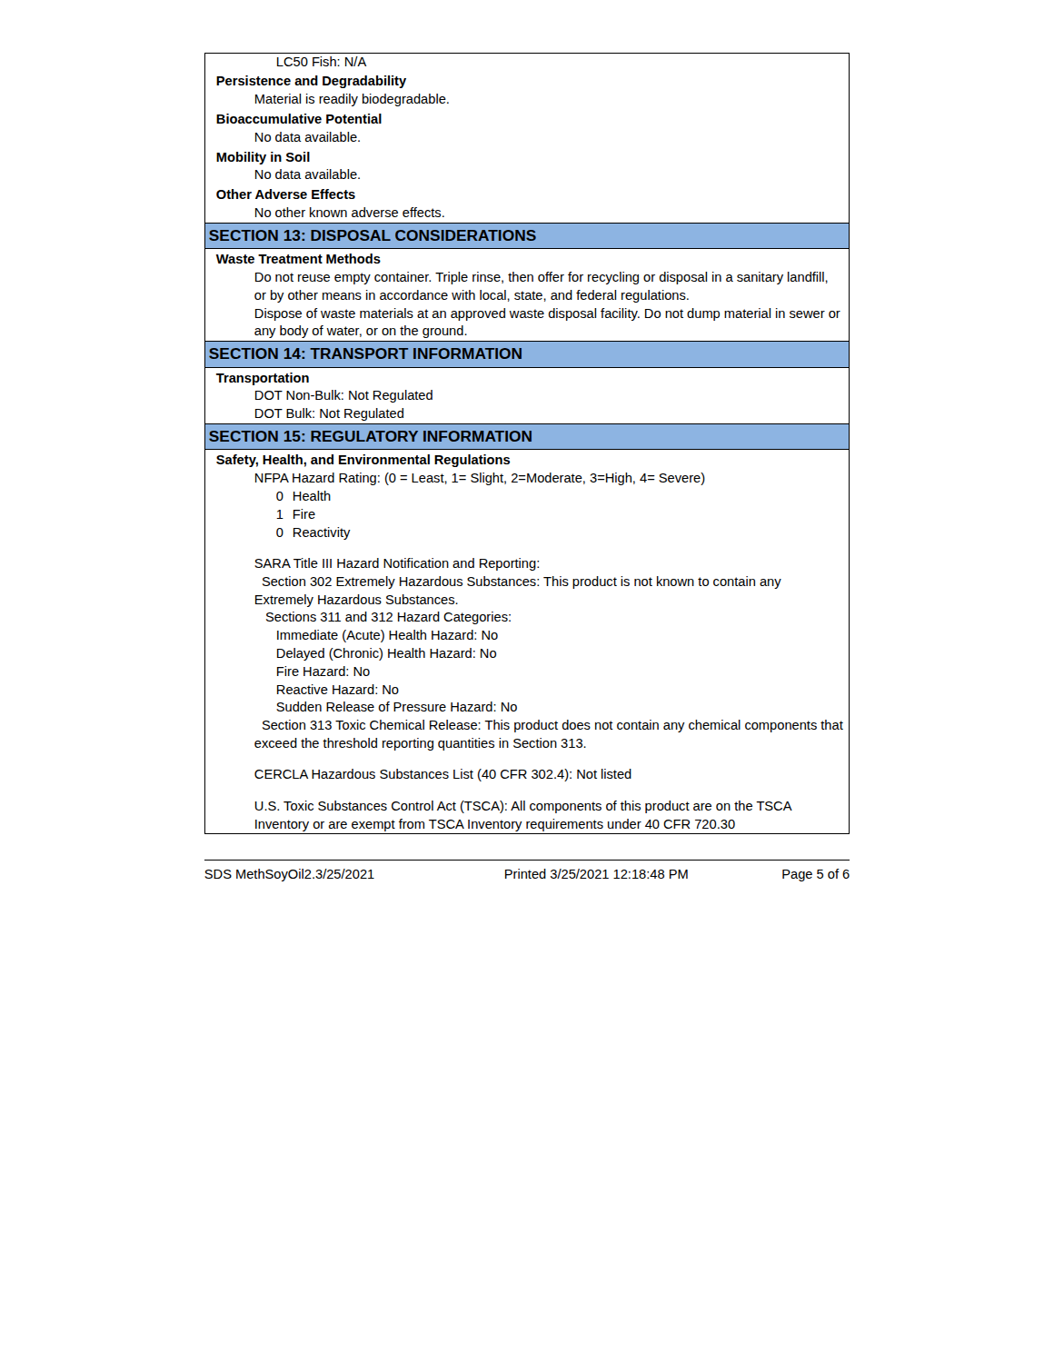LC50 Fish: N/A
Persistence and Degradability
Material is readily biodegradable.
Bioaccumulative Potential
No data available.
Mobility in Soil
No data available.
Other Adverse Effects
No other known adverse effects.
SECTION 13: DISPOSAL CONSIDERATIONS
Waste Treatment Methods
Do not reuse empty container. Triple rinse, then offer for recycling or disposal in a sanitary landfill, or by other means in accordance with local, state, and federal regulations.
Dispose of waste materials at an approved waste disposal facility. Do not dump material in sewer or any body of water, or on the ground.
SECTION 14: TRANSPORT INFORMATION
Transportation
DOT Non-Bulk: Not Regulated
DOT Bulk: Not Regulated
SECTION 15: REGULATORY INFORMATION
Safety, Health, and Environmental Regulations
NFPA Hazard Rating: (0 = Least, 1= Slight, 2=Moderate, 3=High, 4= Severe)
0 Health
1 Fire
0 Reactivity
SARA Title III Hazard Notification and Reporting:
Section 302 Extremely Hazardous Substances: This product is not known to contain any Extremely Hazardous Substances.
Sections 311 and 312 Hazard Categories:
Immediate (Acute) Health Hazard: No
Delayed (Chronic) Health Hazard: No
Fire Hazard: No
Reactive Hazard: No
Sudden Release of Pressure Hazard: No
Section 313 Toxic Chemical Release: This product does not contain any chemical components that exceed the threshold reporting quantities in Section 313.
CERCLA Hazardous Substances List (40 CFR 302.4): Not listed
U.S. Toxic Substances Control Act (TSCA): All components of this product are on the TSCA Inventory or are exempt from TSCA Inventory requirements under 40 CFR 720.30
SDS MethSoyOil2.3/25/2021 Printed 3/25/2021 12:18:48 PM Page 5 of 6